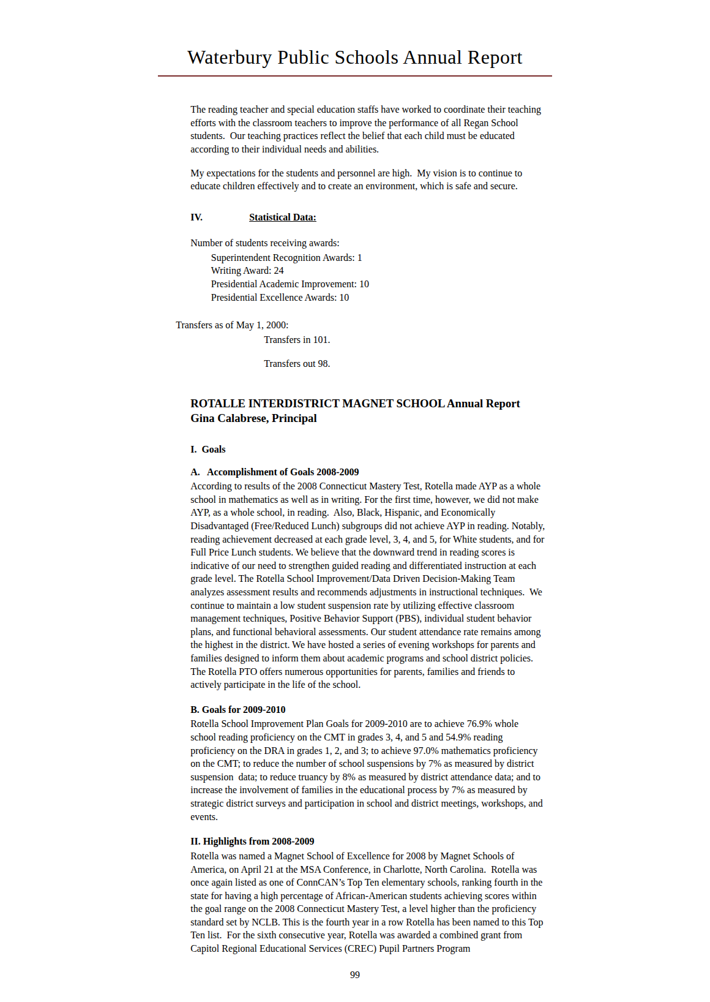Waterbury Public Schools Annual Report
The reading teacher and special education staffs have worked to coordinate their teaching efforts with the classroom teachers to improve the performance of all Regan School students. Our teaching practices reflect the belief that each child must be educated according to their individual needs and abilities.
My expectations for the students and personnel are high. My vision is to continue to educate children effectively and to create an environment, which is safe and secure.
IV. Statistical Data:
Number of students receiving awards:
Superintendent Recognition Awards: 1
Writing Award: 24
Presidential Academic Improvement: 10
Presidential Excellence Awards: 10
Transfers as of May 1, 2000:
Transfers in 101.
Transfers out 98.
ROTALLE INTERDISTRICT MAGNET SCHOOL Annual Report Gina Calabrese, Principal
I. Goals
A. Accomplishment of Goals 2008-2009
According to results of the 2008 Connecticut Mastery Test, Rotella made AYP as a whole school in mathematics as well as in writing. For the first time, however, we did not make AYP, as a whole school, in reading. Also, Black, Hispanic, and Economically Disadvantaged (Free/Reduced Lunch) subgroups did not achieve AYP in reading. Notably, reading achievement decreased at each grade level, 3, 4, and 5, for White students, and for Full Price Lunch students. We believe that the downward trend in reading scores is indicative of our need to strengthen guided reading and differentiated instruction at each grade level. The Rotella School Improvement/Data Driven Decision-Making Team analyzes assessment results and recommends adjustments in instructional techniques. We continue to maintain a low student suspension rate by utilizing effective classroom management techniques, Positive Behavior Support (PBS), individual student behavior plans, and functional behavioral assessments. Our student attendance rate remains among the highest in the district. We have hosted a series of evening workshops for parents and families designed to inform them about academic programs and school district policies. The Rotella PTO offers numerous opportunities for parents, families and friends to actively participate in the life of the school.
B. Goals for 2009-2010
Rotella School Improvement Plan Goals for 2009-2010 are to achieve 76.9% whole school reading proficiency on the CMT in grades 3, 4, and 5 and 54.9% reading proficiency on the DRA in grades 1, 2, and 3; to achieve 97.0% mathematics proficiency on the CMT; to reduce the number of school suspensions by 7% as measured by district suspension data; to reduce truancy by 8% as measured by district attendance data; and to increase the involvement of families in the educational process by 7% as measured by strategic district surveys and participation in school and district meetings, workshops, and events.
II. Highlights from 2008-2009
Rotella was named a Magnet School of Excellence for 2008 by Magnet Schools of America, on April 21 at the MSA Conference, in Charlotte, North Carolina. Rotella was once again listed as one of ConnCAN’s Top Ten elementary schools, ranking fourth in the state for having a high percentage of African-American students achieving scores within the goal range on the 2008 Connecticut Mastery Test, a level higher than the proficiency standard set by NCLB. This is the fourth year in a row Rotella has been named to this Top Ten list. For the sixth consecutive year, Rotella was awarded a combined grant from Capitol Regional Educational Services (CREC) Pupil Partners Program
99